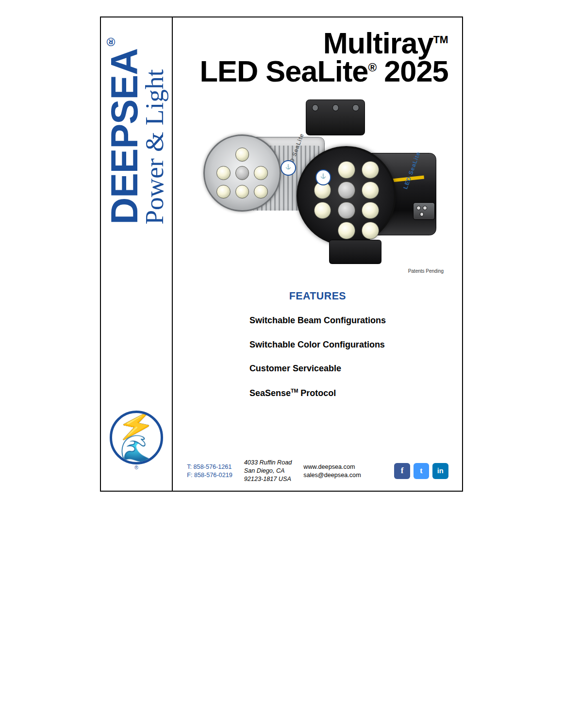DEEPSEA®
Power & Light
⚡ 🌊
®
MultirayTM LED SeaLite® 2025
LED SeaLite
LED SeaLite
⚓ ⚓
Patents Pending
FEATURES
Switchable Beam Configurations
Switchable Color Configurations
Customer Serviceable
SeaSenseTM Protocol
T: 858-576-1261
F: 858-576-0219
4033 Ruffin Road
San Diego, CA
92123-1817 USA
www.deepsea.com
sales@deepsea.com
f t in